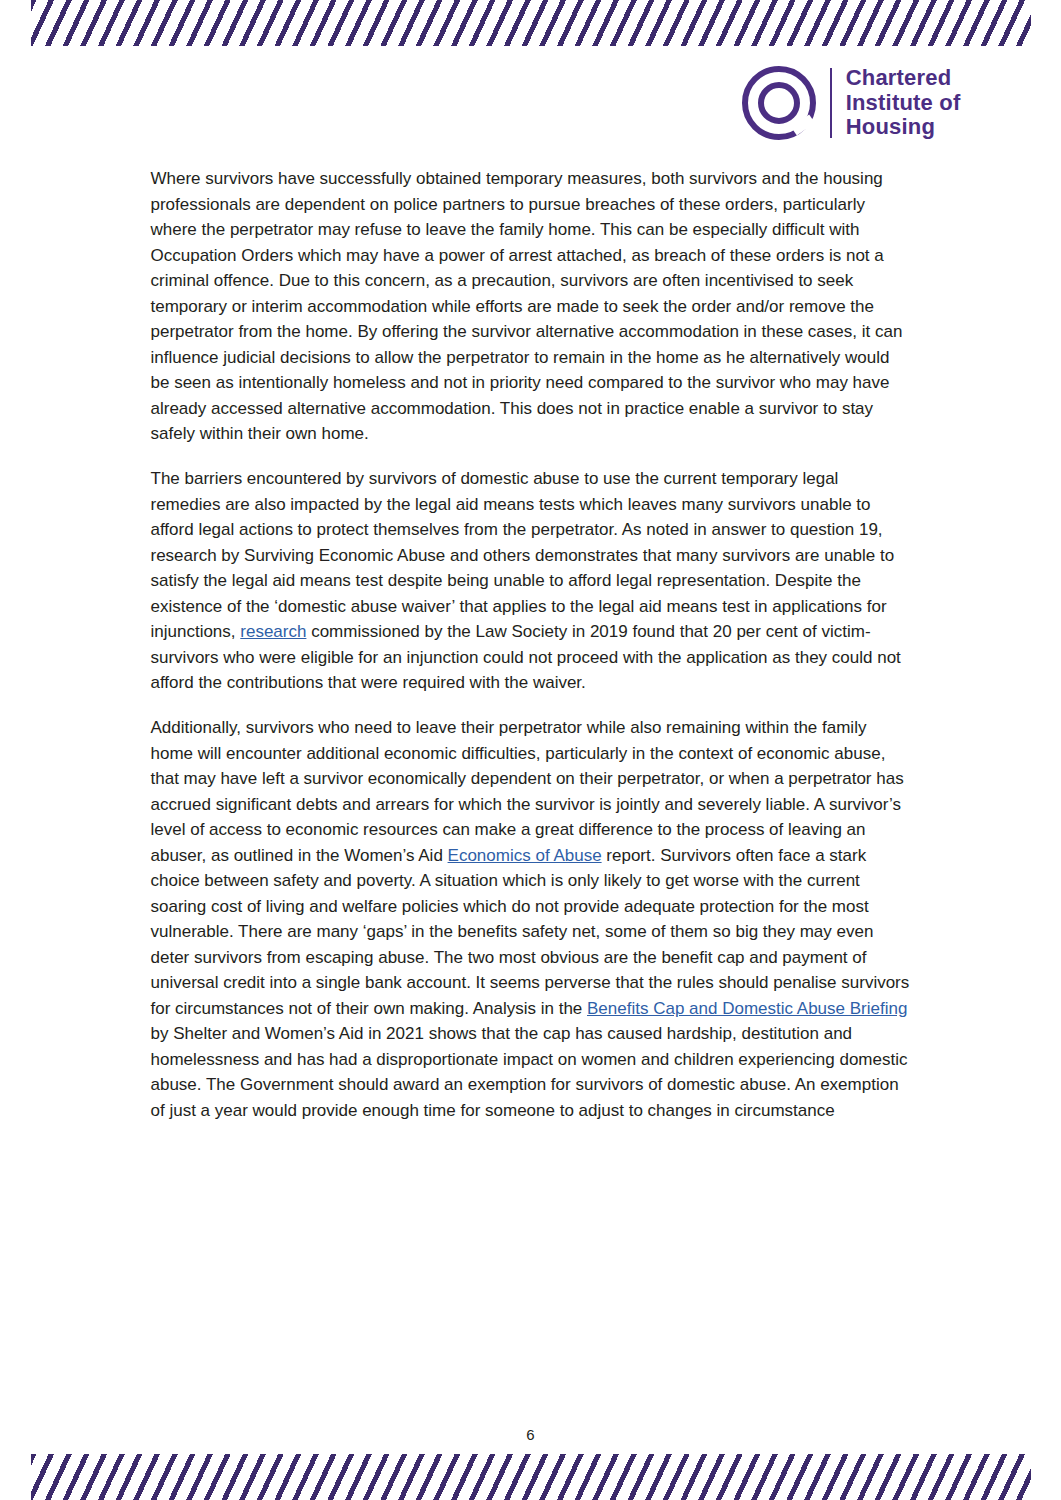Chartered
Institute of
Housing
Where survivors have successfully obtained temporary measures, both survivors and the housing professionals are dependent on police partners to pursue breaches of these orders, particularly where the perpetrator may refuse to leave the family home. This can be especially difficult with Occupation Orders which may have a power of arrest attached, as breach of these orders is not a criminal offence. Due to this concern, as a precaution, survivors are often incentivised to seek temporary or interim accommodation while efforts are made to seek the order and/or remove the perpetrator from the home. By offering the survivor alternative accommodation in these cases, it can influence judicial decisions to allow the perpetrator to remain in the home as he alternatively would be seen as intentionally homeless and not in priority need compared to the survivor who may have already accessed alternative accommodation. This does not in practice enable a survivor to stay safely within their own home.
The barriers encountered by survivors of domestic abuse to use the current temporary legal remedies are also impacted by the legal aid means tests which leaves many survivors unable to afford legal actions to protect themselves from the perpetrator. As noted in answer to question 19, research by Surviving Economic Abuse and others demonstrates that many survivors are unable to satisfy the legal aid means test despite being unable to afford legal representation. Despite the existence of the ‘domestic abuse waiver’ that applies to the legal aid means test in applications for injunctions, research commissioned by the Law Society in 2019 found that 20 per cent of victim-survivors who were eligible for an injunction could not proceed with the application as they could not afford the contributions that were required with the waiver.
Additionally, survivors who need to leave their perpetrator while also remaining within the family home will encounter additional economic difficulties, particularly in the context of economic abuse, that may have left a survivor economically dependent on their perpetrator, or when a perpetrator has accrued significant debts and arrears for which the survivor is jointly and severely liable. A survivor’s level of access to economic resources can make a great difference to the process of leaving an abuser, as outlined in the Women’s Aid Economics of Abuse report. Survivors often face a stark choice between safety and poverty. A situation which is only likely to get worse with the current soaring cost of living and welfare policies which do not provide adequate protection for the most vulnerable. There are many ‘gaps’ in the benefits safety net, some of them so big they may even deter survivors from escaping abuse. The two most obvious are the benefit cap and payment of universal credit into a single bank account. It seems perverse that the rules should penalise survivors for circumstances not of their own making. Analysis in the Benefits Cap and Domestic Abuse Briefing by Shelter and Women’s Aid in 2021 shows that the cap has caused hardship, destitution and homelessness and has had a disproportionate impact on women and children experiencing domestic abuse. The Government should award an exemption for survivors of domestic abuse. An exemption of just a year would provide enough time for someone to adjust to changes in circumstance
6